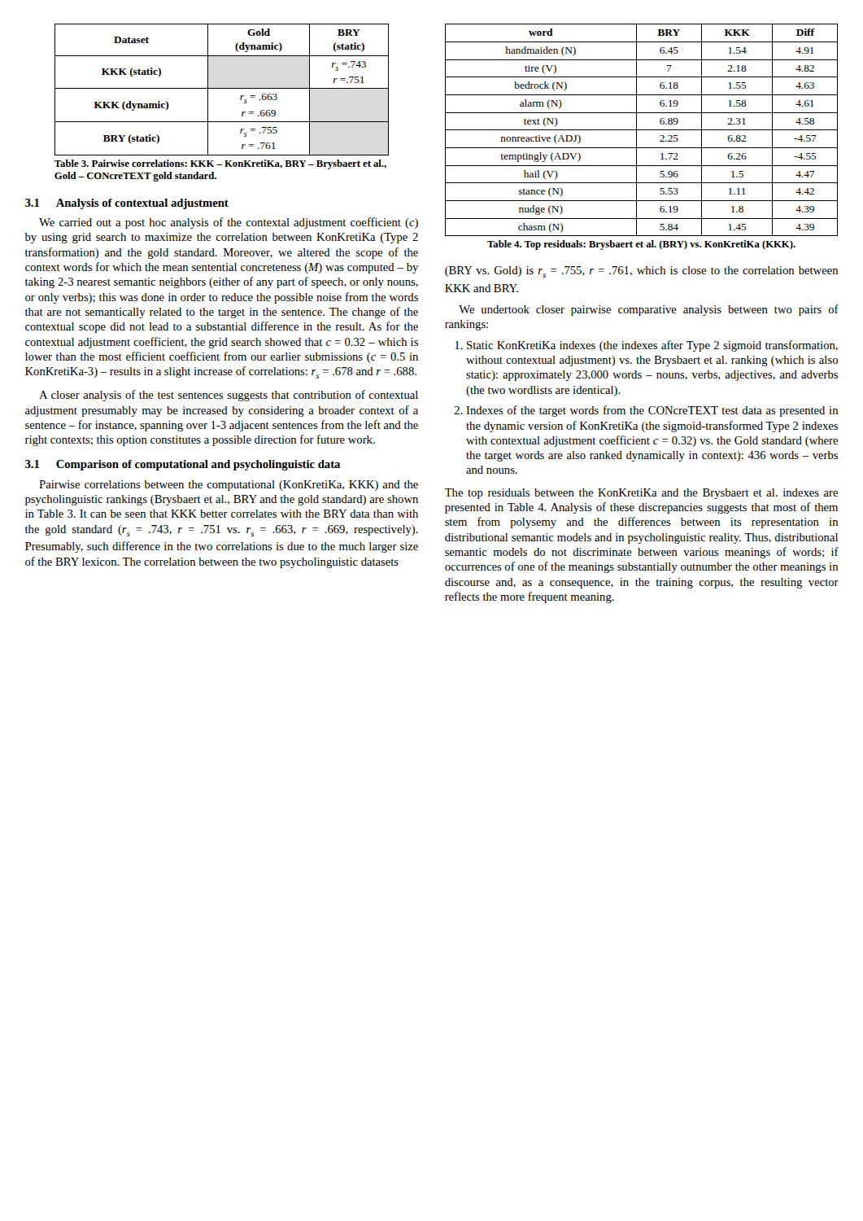Table 3. Pairwise correlations: KKK – KonKretiKa, BRY – Brysbaert et al., Gold – CONcreTEXT gold standard.
| Dataset | Gold (dynamic) | BRY (static) |
| --- | --- | --- |
| KKK (static) | | r s =.743 r =.751 |
| KKK (dynamic) | r s = .663 r = .669 | |
| BRY (static) | r s = .755 r = .761 | |
3.1 Analysis of contextual adjustment
We carried out a post hoc analysis of the contextal adjustment coefficient (c) by using grid search to maximize the correlation between KonKretiKa (Type 2 transformation) and the gold standard. Moreover, we altered the scope of the context words for which the mean sentential concreteness (M) was computed – by taking 2-3 nearest semantic neighbors (either of any part of speech, or only nouns, or only verbs); this was done in order to reduce the possible noise from the words that are not semantically related to the target in the sentence. The change of the contextual scope did not lead to a substantial difference in the result. As for the contextual adjustment coefficient, the grid search showed that c = 0.32 – which is lower than the most efficient coefficient from our earlier submissions (c = 0.5 in KonKretiKa-3) – results in a slight increase of correlations: rs = .678 and r = .688.
A closer analysis of the test sentences suggests that contribution of contextual adjustment presumably may be increased by considering a broader context of a sentence – for instance, spanning over 1-3 adjacent sentences from the left and the right contexts; this option constitutes a possible direction for future work.
3.1 Comparison of computational and psycholinguistic data
Pairwise correlations between the computational (KonKretiKa, KKK) and the psycholinguistic rankings (Brysbaert et al., BRY and the gold standard) are shown in Table 3. It can be seen that KKK better correlates with the BRY data than with the gold standard (rs = .743, r = .751 vs. rs = .663, r = .669, respectively). Presumably, such difference in the two correlations is due to the much larger size of the BRY lexicon. The correlation between the two psycholinguistic datasets
Table 4. Top residuals: Brysbaert et al. (BRY) vs. KonKretiKa (KKK).
| word | BRY | KKK | Diff |
| --- | --- | --- | --- |
| handmaiden (N) | 6.45 | 1.54 | 4.91 |
| tire (V) | 7 | 2.18 | 4.82 |
| bedrock (N) | 6.18 | 1.55 | 4.63 |
| alarm (N) | 6.19 | 1.58 | 4.61 |
| text (N) | 6.89 | 2.31 | 4.58 |
| nonreactive (ADJ) | 2.25 | 6.82 | -4.57 |
| temptingly (ADV) | 1.72 | 6.26 | -4.55 |
| hail (V) | 5.96 | 1.5 | 4.47 |
| stance (N) | 5.53 | 1.11 | 4.42 |
| nudge (N) | 6.19 | 1.8 | 4.39 |
| chasm (N) | 5.84 | 1.45 | 4.39 |
(BRY vs. Gold) is rs = .755, r = .761, which is close to the correlation between KKK and BRY.
We undertook closer pairwise comparative analysis between two pairs of rankings:
Static KonKretiKa indexes (the indexes after Type 2 sigmoid transformation, without contextual adjustment) vs. the Brysbaert et al. ranking (which is also static): approximately 23,000 words – nouns, verbs, adjectives, and adverbs (the two wordlists are identical).
Indexes of the target words from the CONcreTEXT test data as presented in the dynamic version of KonKretiKa (the sigmoid-transformed Type 2 indexes with contextual adjustment coefficient c = 0.32) vs. the Gold standard (where the target words are also ranked dynamically in context): 436 words – verbs and nouns.
The top residuals between the KonKretiKa and the Brysbaert et al. indexes are presented in Table 4. Analysis of these discrepancies suggests that most of them stem from polysemy and the differences between its representation in distributional semantic models and in psycholinguistic reality. Thus, distributional semantic models do not discriminate between various meanings of words; if occurrences of one of the meanings substantially outnumber the other meanings in discourse and, as a consequence, in the training corpus, the resulting vector reflects the more frequent meaning.